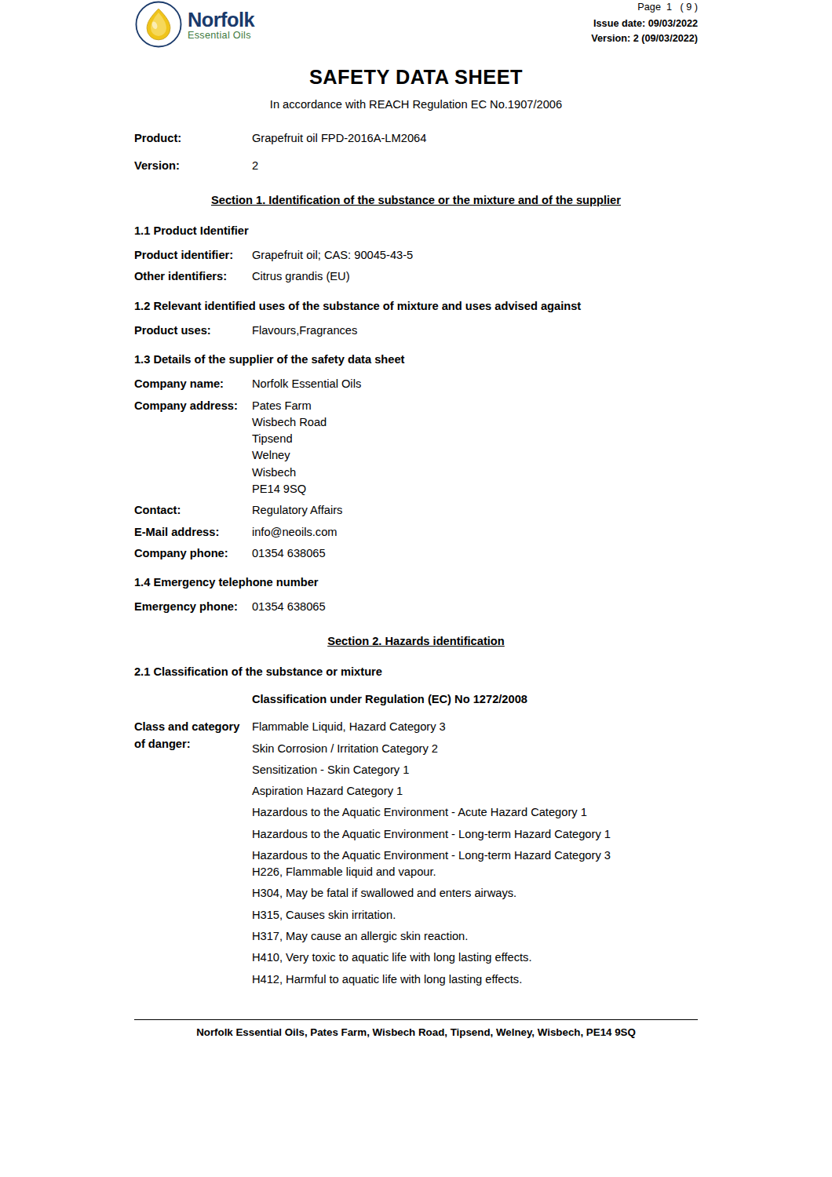Norfolk
Essential Oils
Page 1 ( 9 )
Issue date: 09/03/2022
Version: 2 (09/03/2022)
SAFETY DATA SHEET
In accordance with REACH Regulation EC No.1907/2006
Product:
Grapefruit oil FPD-2016A-LM2064
Version:
2
Section 1. Identification of the substance or the mixture and of the supplier
1.1 Product Identifier
Product identifier:
Grapefruit oil; CAS: 90045-43-5
Other identifiers:
Citrus grandis (EU)
1.2 Relevant identified uses of the substance of mixture and uses advised against
Product uses:
Flavours,Fragrances
1.3 Details of the supplier of the safety data sheet
Company name:
Norfolk Essential Oils
Company address:
Pates Farm Wisbech Road Tipsend Welney Wisbech PE14 9SQ
Contact:
Regulatory Affairs
E-Mail address:
info@neoils.com
Company phone:
01354 638065
1.4 Emergency telephone number
Emergency phone:
01354 638065
Section 2. Hazards identification
2.1 Classification of the substance or mixture
Classification under Regulation (EC) No 1272/2008
Class and category of danger:
Flammable Liquid, Hazard Category 3
Skin Corrosion / Irritation Category 2
Sensitization - Skin Category 1
Aspiration Hazard Category 1
Hazardous to the Aquatic Environment - Acute Hazard Category 1
Hazardous to the Aquatic Environment - Long-term Hazard Category 1
Hazardous to the Aquatic Environment - Long-term Hazard Category 3
H226, Flammable liquid and vapour.
H304, May be fatal if swallowed and enters airways.
H315, Causes skin irritation.
H317, May cause an allergic skin reaction.
H410, Very toxic to aquatic life with long lasting effects.
H412, Harmful to aquatic life with long lasting effects.
Norfolk Essential Oils, Pates Farm, Wisbech Road, Tipsend, Welney, Wisbech, PE14 9SQ